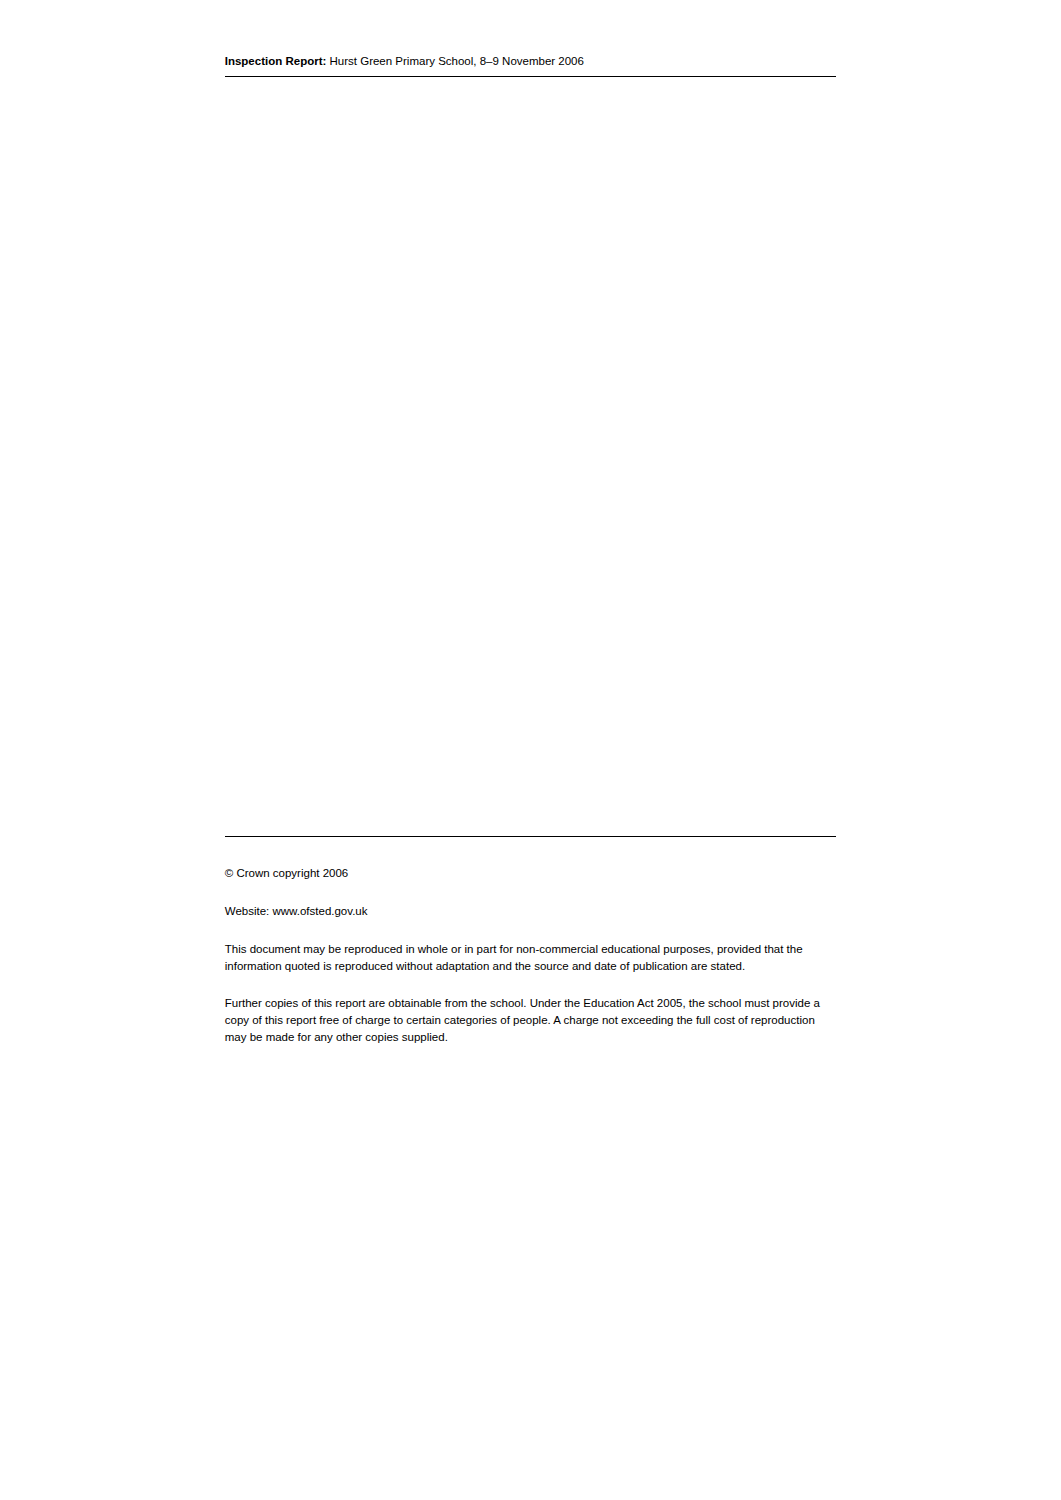Inspection Report: Hurst Green Primary School, 8–9 November 2006
© Crown copyright 2006
Website: www.ofsted.gov.uk
This document may be reproduced in whole or in part for non-commercial educational purposes, provided that the information quoted is reproduced without adaptation and the source and date of publication are stated.
Further copies of this report are obtainable from the school. Under the Education Act 2005, the school must provide a copy of this report free of charge to certain categories of people. A charge not exceeding the full cost of reproduction may be made for any other copies supplied.